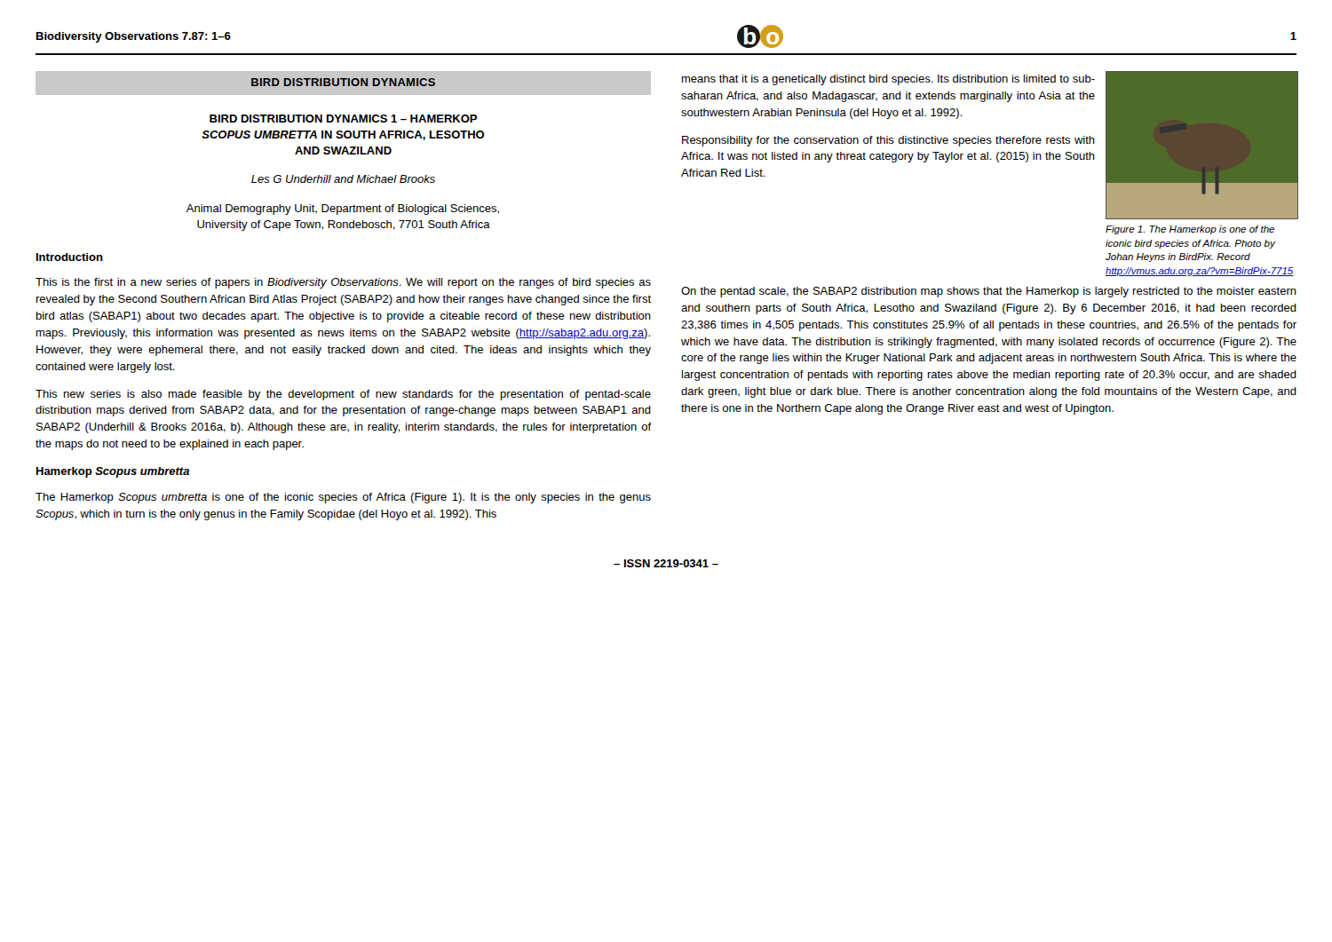Biodiversity Observations 7.87: 1–6
bo
1
BIRD DISTRIBUTION DYNAMICS
BIRD DISTRIBUTION DYNAMICS 1 – HAMERKOP
SCOPUS UMBRETTA IN SOUTH AFRICA, LESOTHO
AND SWAZILAND
Les G Underhill and Michael Brooks
Animal Demography Unit, Department of Biological Sciences,
University of Cape Town, Rondebosch, 7701 South Africa
Introduction
This is the first in a new series of papers in Biodiversity Observations. We will report on the ranges of bird species as revealed by the Second Southern African Bird Atlas Project (SABAP2) and how their ranges have changed since the first bird atlas (SABAP1) about two decades apart. The objective is to provide a citeable record of these new distribution maps. Previously, this information was presented as news items on the SABAP2 website (http://sabap2.adu.org.za). However, they were ephemeral there, and not easily tracked down and cited. The ideas and insights which they contained were largely lost.
This new series is also made feasible by the development of new standards for the presentation of pentad-scale distribution maps derived from SABAP2 data, and for the presentation of range-change maps between SABAP1 and SABAP2 (Underhill & Brooks 2016a, b). Although these are, in reality, interim standards, the rules for interpretation of the maps do not need to be explained in each paper.
Hamerkop Scopus umbretta
The Hamerkop Scopus umbretta is one of the iconic species of Africa (Figure 1). It is the only species in the genus Scopus, which in turn is the only genus in the Family Scopidae (del Hoyo et al. 1992). This
Figure 1. The Hamerkop is one of the iconic bird species of Africa. Photo by Johan Heyns in BirdPix. Record http://vmus.adu.org.za/?vm=BirdPix-7715
means that it is a genetically distinct bird species. Its distribution is limited to sub-saharan Africa, and also Madagascar, and it extends marginally into Asia at the southwestern Arabian Peninsula (del Hoyo et al. 1992).
Responsibility for the conservation of this distinctive species therefore rests with Africa. It was not listed in any threat category by Taylor et al. (2015) in the South African Red List.
On the pentad scale, the SABAP2 distribution map shows that the Hamerkop is largely restricted to the moister eastern and southern parts of South Africa, Lesotho and Swaziland (Figure 2). By 6 December 2016, it had been recorded 23,386 times in 4,505 pentads. This constitutes 25.9% of all pentads in these countries, and 26.5% of the pentads for which we have data. The distribution is strikingly fragmented, with many isolated records of occurrence (Figure 2). The core of the range lies within the Kruger National Park and adjacent areas in northwestern South Africa. This is where the largest concentration of pentads with reporting rates above the median reporting rate of 20.3% occur, and are shaded dark green, light blue or dark blue. There is another concentration along the fold mountains of the Western Cape, and there is one in the Northern Cape along the Orange River east and west of Upington.
– ISSN 2219-0341 –